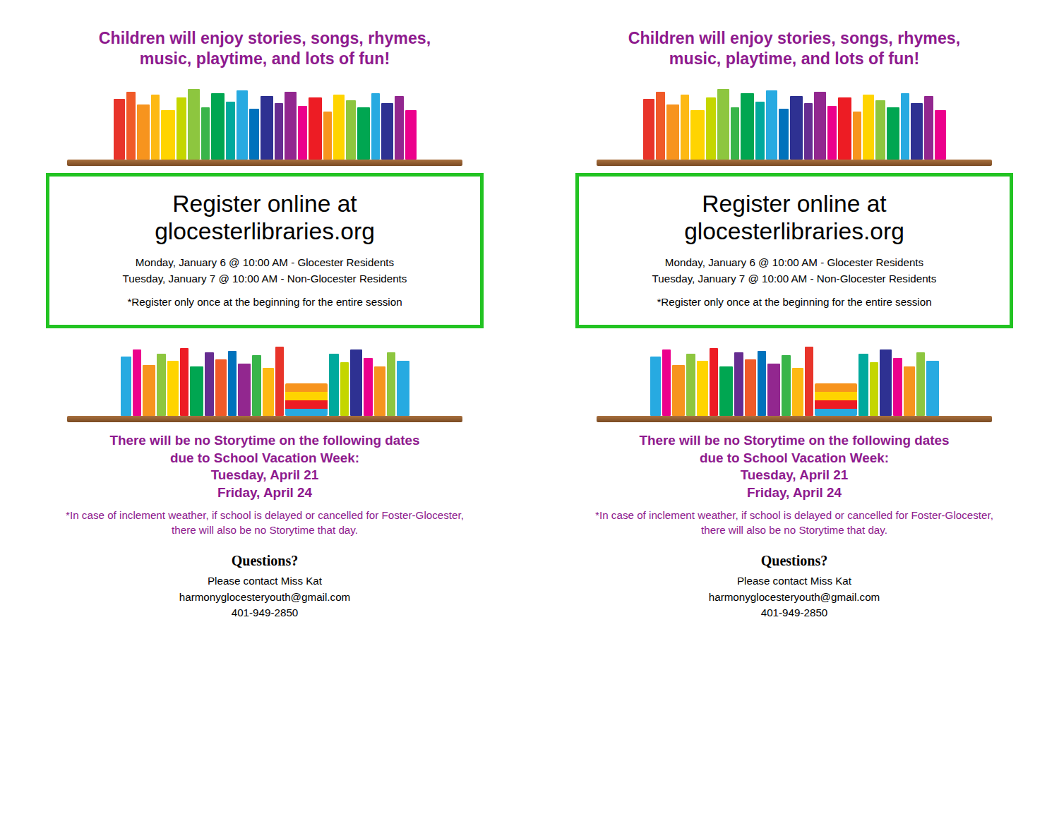Children will enjoy stories, songs, rhymes,
music, playtime, and lots of fun!
Register online at
glocesterlibraries.org
Monday, January 6 @ 10:00 AM - Glocester Residents
Tuesday, January 7 @ 10:00 AM - Non-Glocester Residents
*Register only once at the beginning for the entire session
There will be no Storytime on the following dates
due to School Vacation Week: Tuesday, April 21 Friday, April 24
*In case of inclement weather, if school is delayed or cancelled for Foster-Glocester, there will also be no Storytime that day.
Questions?
Please contact Miss Kat
harmonyglocesteryouth@gmail.com
401-949-2850
Children will enjoy stories, songs, rhymes,
music, playtime, and lots of fun!
Register online at
glocesterlibraries.org
Monday, January 6 @ 10:00 AM - Glocester Residents
Tuesday, January 7 @ 10:00 AM - Non-Glocester Residents
*Register only once at the beginning for the entire session
There will be no Storytime on the following dates
due to School Vacation Week: Tuesday, April 21 Friday, April 24
*In case of inclement weather, if school is delayed or cancelled for Foster-Glocester, there will also be no Storytime that day.
Questions?
Please contact Miss Kat
harmonyglocesteryouth@gmail.com
401-949-2850